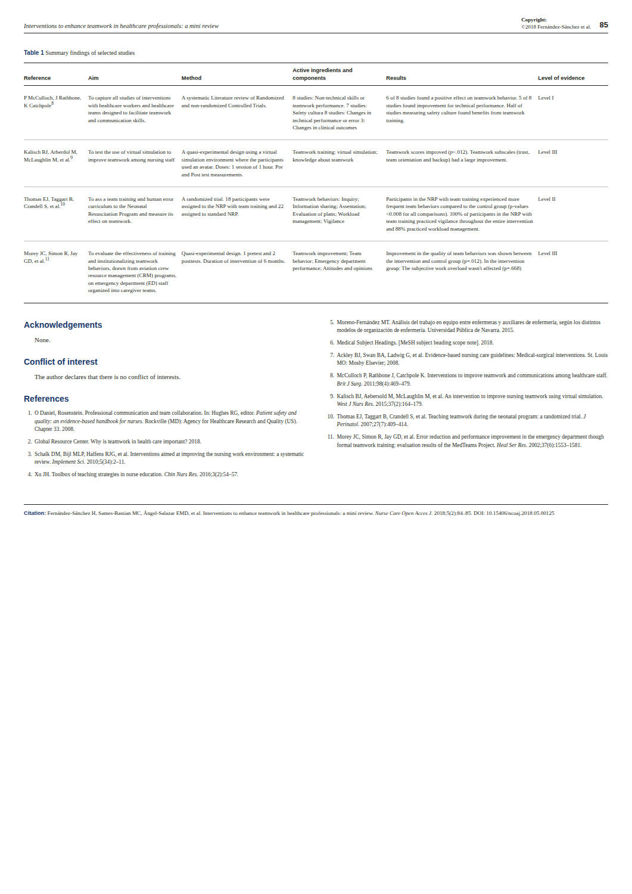Interventions to enhance teamwork in healthcare professionals: a mini review
Copyright:
©2018 Fernández-Sánchez et al.
85
Table 1 Summary findings of selected studies
| Reference | Aim | Method | Active ingredients and components | Results | Level of evidence |
| --- | --- | --- | --- | --- | --- |
| P McCulloch, J Rathbone, K Catchpole 8 | To capture all studies of interventions with healthcare workers and healthcare teams designed to facilitate teamwork and communication skills. | A systematic Literature review of Randomized and non-randomized Controlled Trials. | 8 studies: Non-technical skills or teamwork performance. 7 studies: Safety cultura 8 studies: Changes in technical performance or error 3: Changes in clinical outcomes | 6 of 8 studies found a positive effect on teamwork behavior. 5 of 8 studies found improvement for technical performance. Half of studies measuring safety culture found benefits from teamwork training. | Level I |
| Kalisch BJ, Arberdol M, McLaughlin M, et al. 9 | To test the use of virtual simulation to improve teamwork among nursing staff | A quasi-experimental design using a virtual simulation environment where the participants used an avatar. Doses: 1 session of 1 hour. Pre and Post test measurements. | Teamwork training: virtual simulation; knowledge about teamwork | Teamwork scores improved ( p <.012). Teamwork subscales (trust, team orientation and backup) had a large improvement. | Level III |
| Thomas EJ, Taggart B, Crandell S, et al. 10 | To ass a team training and human error curriculum to the Neonatal Resuscitation Program and measure its effect on teamwork. | A randomized trial. 18 participants were assigned to the NRP with team training and 22 assigned to standard NRP. | Teamwork behaviors: Inquiry; Information sharing; Assentation; Evaluation of plans; Workload management; Vigilance | Participants in the NRP with team training experienced more frequent team behaviors compared to the control group (p-values <0.008 for all comparisons). 100% of participants in the NRP with team training practiced vigilance throughout the entire intervention and 88% practiced workload management. | Level II |
| Morey JC, Simon R, Jay GD, et al. 11 | To evaluate the effectiveness of training and institutionalizing teamwork behaviors, drawn from aviation crew resource management (CRM) programs, on emergency department (ED) staff organized into caregiver teams. | Quasi-experimental design. 1 pretest and 2 posttests. Duration of intervention of 6 months. | Teamwork improvement; Team behavior; Emergency department performance; Attitudes and opinions | Improvement in the quality of team behaviors was shown between the intervention and control group (p=.012). In the intervention group: The subjective work overload wasn't affected (p=.668) | Level III |
Acknowledgements
None.
Conflict of interest
The author declares that there is no conflict of interests.
References
O Daniel, Rosenstein. Professional communication and team collaboration. In: Hughes RG, editor. Patient safety and quality: an evidence-based handbook for nurses. Rockville (MD): Agency for Healthcare Research and Quality (US). Chapter 33. 2008.
Global Resource Center. Why is teamwork in health care important? 2018.
Schalk DM, Bijl MLP, Halfens RJG, et al. Interventions aimed at improving the nursing work environment: a systematic review. Implement Sci. 2010;5(34):2–11.
Xu JH. Toolbox of teaching strategies in nurse education. Chin Nurs Res. 2016;3(2):54–57.
Moreno-Fernández MT. Análisis del trabajo en equipo entre enfermeras y auxiliares de enfermería, según los distintos modelos de organización de enfermería. Universidad Pública de Navarra. 2015.
Medical Subject Headings. [MeSH subject heading scope note]. 2018.
Ackley BJ, Swan BA, Ladwig G, et al. Evidence-based nursing care guidelines: Medical-surgical interventions. St. Louis MO: Mosby Elsevier; 2008.
McCulloch P, Rathbone J, Catchpole K. Interventions to improve teamwork and communications among healthcare staff. Brit J Surg. 2011;98(4):469–479.
Kalisch BJ, Aebersold M, McLaughlin M, et al. An intervention to improve nursing teamwork using virtual simulation. West J Nurs Res. 2015;37(2):164–179.
Thomas EJ, Taggart B, Crandell S, et al. Teaching teamwork during the neonatal program: a randomized trial. J Perinatol. 2007;27(7):409–414.
Morey JC, Simon R, Jay GD, et al. Error reduction and performance improvement in the emergency department though formal teamwork training: evaluation results of the MedTeams Project. Heal Ser Res. 2002;37(6):1553–1581.
Citation: Fernández-Sánchez H, Santes-Bastian MC, Ángel-Salazar EMD, et al. Interventions to enhance teamwork in healthcare professionals: a mini review. Nurse Care Open Acces J. 2018;5(2):84–85. DOI: 10.15406/ncoaj.2018.05.00125